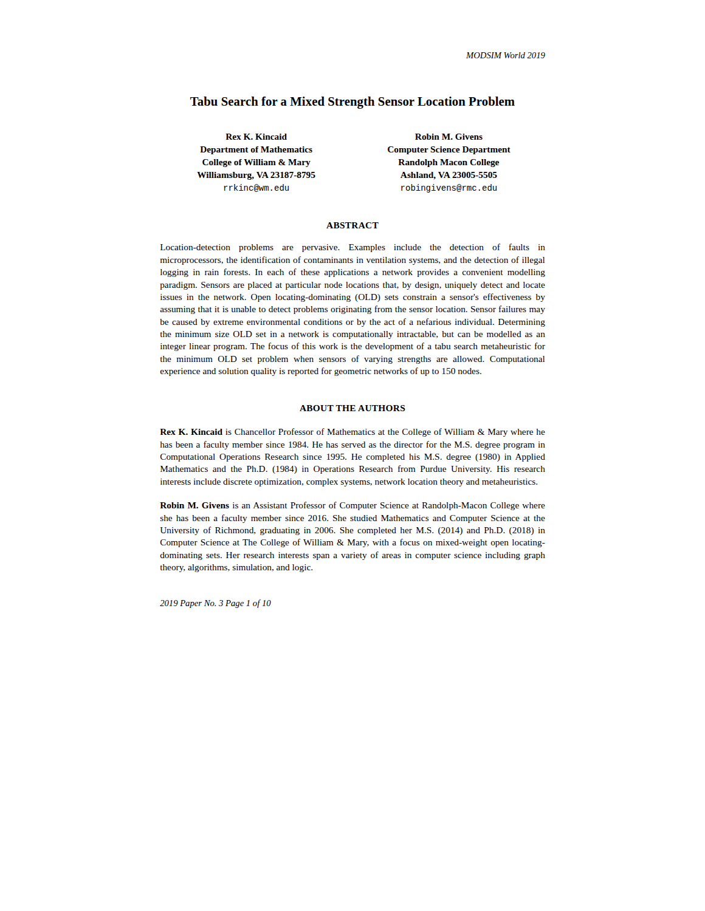MODSIM World 2019
Tabu Search for a Mixed Strength Sensor Location Problem
| Rex K. Kincaid Department of Mathematics College of William & Mary Williamsburg, VA 23187-8795 rrkinc@wm.edu | Robin M. Givens Computer Science Department Randolph Macon College Ashland, VA 23005-5505 robingivens@rmc.edu |
ABSTRACT
Location-detection problems are pervasive. Examples include the detection of faults in microprocessors, the identification of contaminants in ventilation systems, and the detection of illegal logging in rain forests. In each of these applications a network provides a convenient modelling paradigm. Sensors are placed at particular node locations that, by design, uniquely detect and locate issues in the network. Open locating-dominating (OLD) sets constrain a sensor's effectiveness by assuming that it is unable to detect problems originating from the sensor location. Sensor failures may be caused by extreme environmental conditions or by the act of a nefarious individual. Determining the minimum size OLD set in a network is computationally intractable, but can be modelled as an integer linear program. The focus of this work is the development of a tabu search metaheuristic for the minimum OLD set problem when sensors of varying strengths are allowed. Computational experience and solution quality is reported for geometric networks of up to 150 nodes.
ABOUT THE AUTHORS
Rex K. Kincaid is Chancellor Professor of Mathematics at the College of William & Mary where he has been a faculty member since 1984. He has served as the director for the M.S. degree program in Computational Operations Research since 1995. He completed his M.S. degree (1980) in Applied Mathematics and the Ph.D. (1984) in Operations Research from Purdue University. His research interests include discrete optimization, complex systems, network location theory and metaheuristics.
Robin M. Givens is an Assistant Professor of Computer Science at Randolph-Macon College where she has been a faculty member since 2016. She studied Mathematics and Computer Science at the University of Richmond, graduating in 2006. She completed her M.S. (2014) and Ph.D. (2018) in Computer Science at The College of William & Mary, with a focus on mixed-weight open locating-dominating sets. Her research interests span a variety of areas in computer science including graph theory, algorithms, simulation, and logic.
2019 Paper No. 3 Page 1 of 10